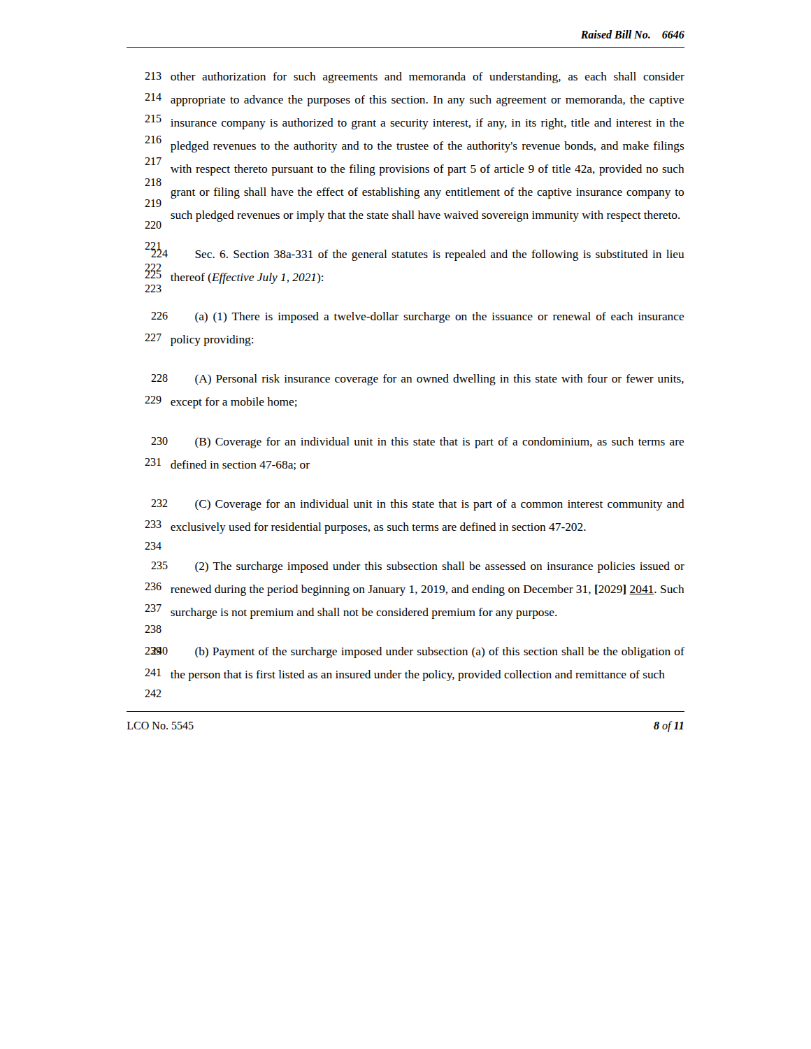Raised Bill No. 6646
213 214 215 216 217 218 219 220 221 222 223 other authorization for such agreements and memoranda of understanding, as each shall consider appropriate to advance the purposes of this section. In any such agreement or memoranda, the captive insurance company is authorized to grant a security interest, if any, in its right, title and interest in the pledged revenues to the authority and to the trustee of the authority's revenue bonds, and make filings with respect thereto pursuant to the filing provisions of part 5 of article 9 of title 42a, provided no such grant or filing shall have the effect of establishing any entitlement of the captive insurance company to such pledged revenues or imply that the state shall have waived sovereign immunity with respect thereto.
224 225 Sec. 6. Section 38a-331 of the general statutes is repealed and the following is substituted in lieu thereof (Effective July 1, 2021):
226 227 (a) (1) There is imposed a twelve-dollar surcharge on the issuance or renewal of each insurance policy providing:
228 229 (A) Personal risk insurance coverage for an owned dwelling in this state with four or fewer units, except for a mobile home;
230 231 (B) Coverage for an individual unit in this state that is part of a condominium, as such terms are defined in section 47-68a; or
232 233 234 (C) Coverage for an individual unit in this state that is part of a common interest community and exclusively used for residential purposes, as such terms are defined in section 47-202.
235 236 237 238 239 (2) The surcharge imposed under this subsection shall be assessed on insurance policies issued or renewed during the period beginning on January 1, 2019, and ending on December 31, [2029] 2041. Such surcharge is not premium and shall not be considered premium for any purpose.
240 241 242 (b) Payment of the surcharge imposed under subsection (a) of this section shall be the obligation of the person that is first listed as an insured under the policy, provided collection and remittance of such
LCO No. 5545 8 of 11